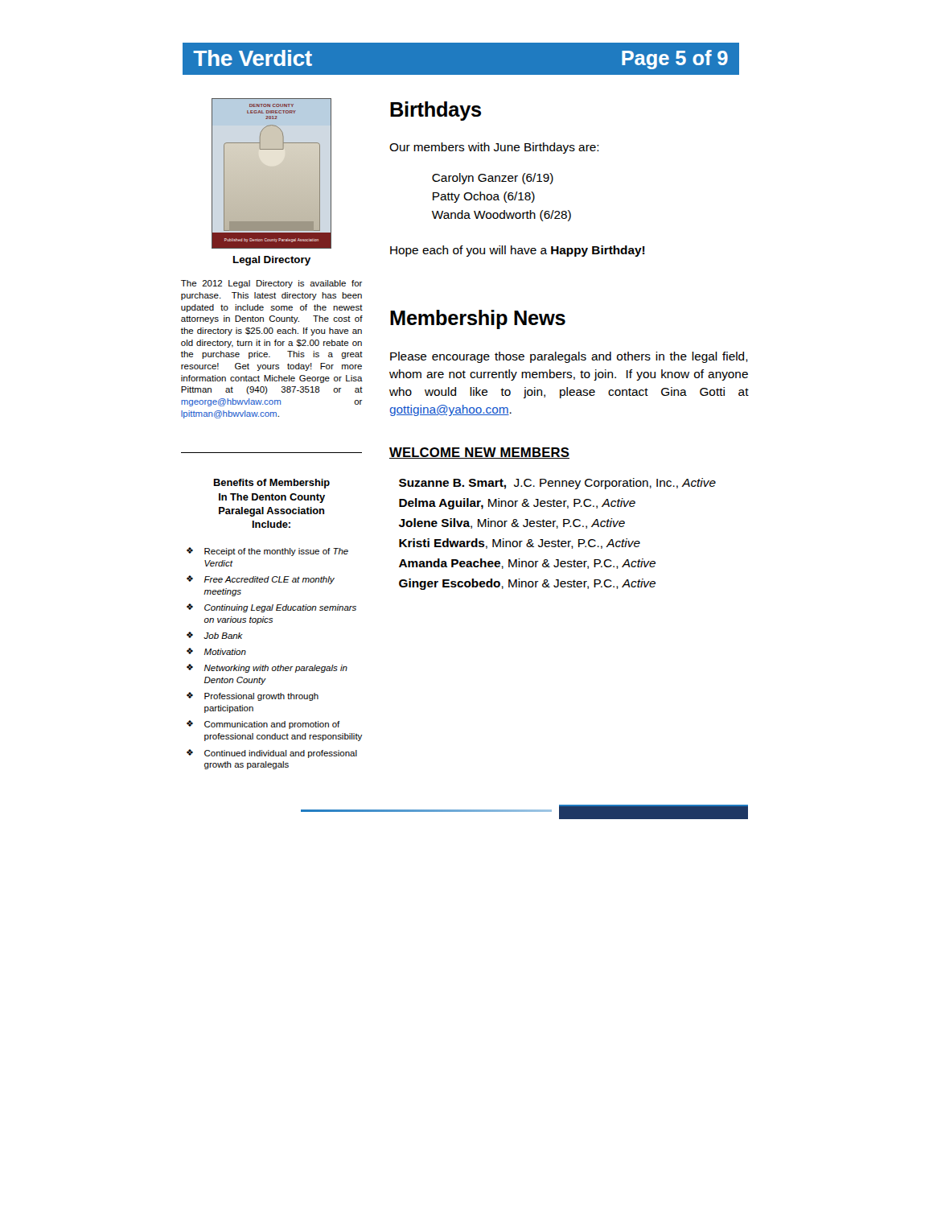The Verdict
Page 5 of 9
DENTON COUNTY
LEGAL DIRECTORY
2012
Published by Denton County Paralegal Association
Legal Directory
The 2012 Legal Directory is available for purchase. This latest directory has been updated to include some of the newest attorneys in Denton County. The cost of the directory is $25.00 each. If you have an old directory, turn it in for a $2.00 rebate on the purchase price. This is a great resource! Get yours today! For more information contact Michele George or Lisa Pittman at (940) 387-3518 or at mgeorge@hbwvlaw.com or lpittman@hbwvlaw.com.
Benefits of Membership
In The Denton County
Paralegal Association
Include:
Receipt of the monthly issue of The Verdict
Free Accredited CLE at monthly meetings
Continuing Legal Education seminars on various topics
Job Bank
Motivation
Networking with other paralegals in Denton County
Professional growth through participation
Communication and promotion of professional conduct and responsibility
Continued individual and professional growth as paralegals
Birthdays
Our members with June Birthdays are:
Carolyn Ganzer (6/19)
Patty Ochoa (6/18)
Wanda Woodworth (6/28)
Hope each of you will have a Happy Birthday!
Membership News
Please encourage those paralegals and others in the legal field, whom are not currently members, to join. If you know of anyone who would like to join, please contact Gina Gotti at gottigina@yahoo.com.
WELCOME NEW MEMBERS
Suzanne B. Smart, J.C. Penney Corporation, Inc., Active
Delma Aguilar, Minor & Jester, P.C., Active
Jolene Silva, Minor & Jester, P.C., Active
Kristi Edwards, Minor & Jester, P.C., Active
Amanda Peachee, Minor & Jester, P.C., Active
Ginger Escobedo, Minor & Jester, P.C., Active